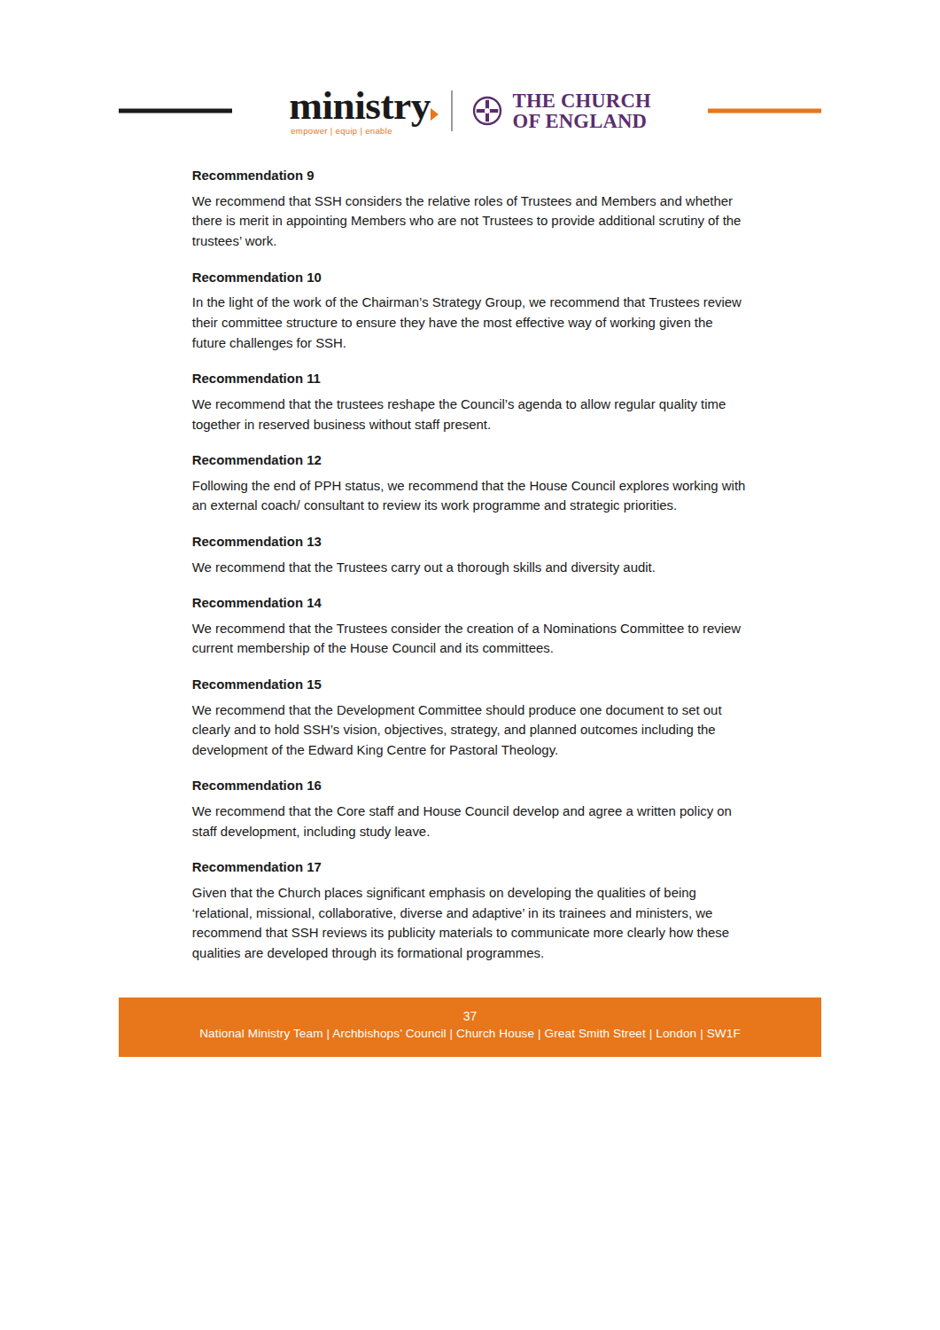ministry empower | equip | enable
THE CHURCH
OF ENGLAND
Recommendation 9
We recommend that SSH considers the relative roles of Trustees and Members and whether there is merit in appointing Members who are not Trustees to provide additional scrutiny of the trustees’ work.
Recommendation 10
In the light of the work of the Chairman’s Strategy Group, we recommend that Trustees review their committee structure to ensure they have the most effective way of working given the future challenges for SSH.
Recommendation 11
We recommend that the trustees reshape the Council’s agenda to allow regular quality time together in reserved business without staff present.
Recommendation 12
Following the end of PPH status, we recommend that the House Council explores working with an external coach/ consultant to review its work programme and strategic priorities.
Recommendation 13
We recommend that the Trustees carry out a thorough skills and diversity audit.
Recommendation 14
We recommend that the Trustees consider the creation of a Nominations Committee to review current membership of the House Council and its committees.
Recommendation 15
We recommend that the Development Committee should produce one document to set out clearly and to hold SSH’s vision, objectives, strategy, and planned outcomes including the development of the Edward King Centre for Pastoral Theology.
Recommendation 16
We recommend that the Core staff and House Council develop and agree a written policy on staff development, including study leave.
Recommendation 17
Given that the Church places significant emphasis on developing the qualities of being ‘relational, missional, collaborative, diverse and adaptive’ in its trainees and ministers, we recommend that SSH reviews its publicity materials to communicate more clearly how these qualities are developed through its formational programmes.
37
National Ministry Team | Archbishops’ Council | Church House | Great Smith Street | London | SW1F